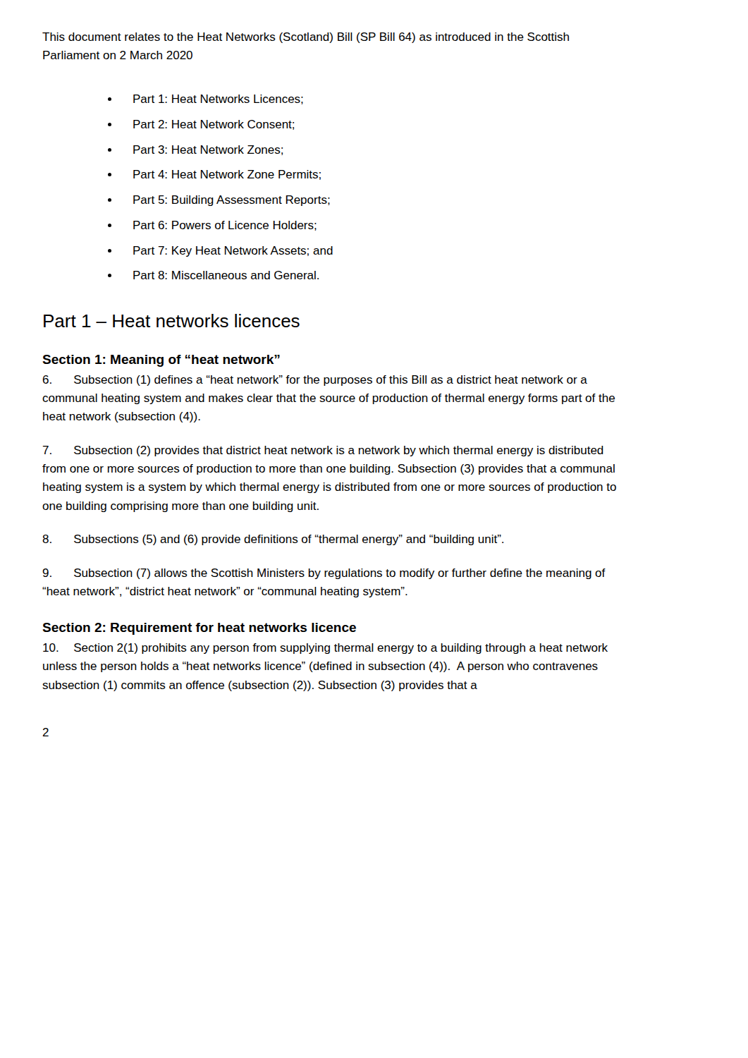This document relates to the Heat Networks (Scotland) Bill (SP Bill 64) as introduced in the Scottish Parliament on 2 March 2020
Part 1: Heat Networks Licences;
Part 2: Heat Network Consent;
Part 3: Heat Network Zones;
Part 4: Heat Network Zone Permits;
Part 5: Building Assessment Reports;
Part 6: Powers of Licence Holders;
Part 7: Key Heat Network Assets; and
Part 8: Miscellaneous and General.
Part 1 – Heat networks licences
Section 1: Meaning of “heat network”
6. Subsection (1) defines a “heat network” for the purposes of this Bill as a district heat network or a communal heating system and makes clear that the source of production of thermal energy forms part of the heat network (subsection (4)).
7. Subsection (2) provides that district heat network is a network by which thermal energy is distributed from one or more sources of production to more than one building. Subsection (3) provides that a communal heating system is a system by which thermal energy is distributed from one or more sources of production to one building comprising more than one building unit.
8. Subsections (5) and (6) provide definitions of “thermal energy” and “building unit”.
9. Subsection (7) allows the Scottish Ministers by regulations to modify or further define the meaning of “heat network”, “district heat network” or “communal heating system”.
Section 2: Requirement for heat networks licence
10. Section 2(1) prohibits any person from supplying thermal energy to a building through a heat network unless the person holds a “heat networks licence” (defined in subsection (4)). A person who contravenes subsection (1) commits an offence (subsection (2)). Subsection (3) provides that a
2